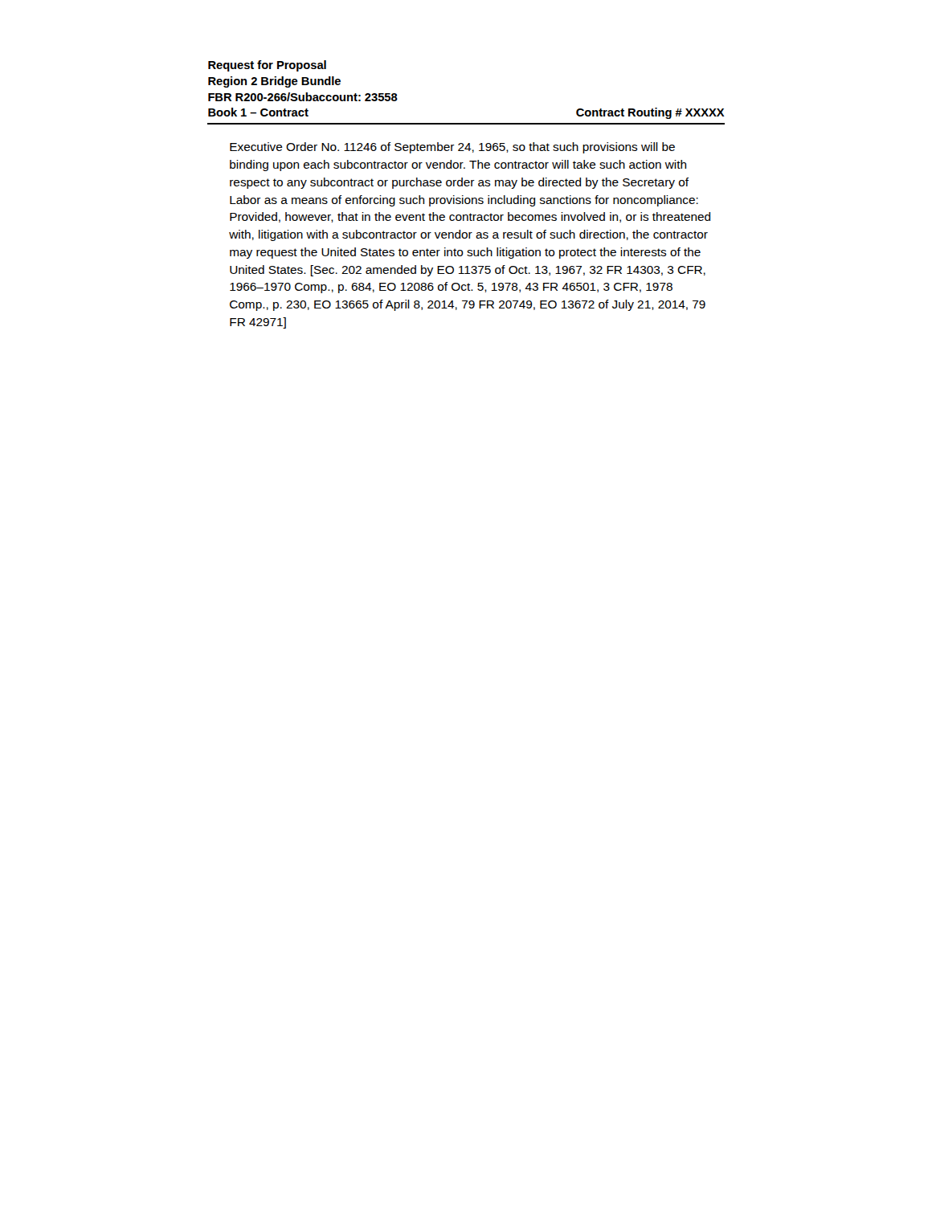Request for Proposal
Region 2 Bridge Bundle
FBR R200-266/Subaccount: 23558
Book 1 – Contract
Contract Routing # XXXXX
Executive Order No. 11246 of September 24, 1965, so that such provisions will be binding upon each subcontractor or vendor. The contractor will take such action with respect to any subcontract or purchase order as may be directed by the Secretary of Labor as a means of enforcing such provisions including sanctions for noncompliance: Provided, however, that in the event the contractor becomes involved in, or is threatened with, litigation with a subcontractor or vendor as a result of such direction, the contractor may request the United States to enter into such litigation to protect the interests of the United States. [Sec. 202 amended by EO 11375 of Oct. 13, 1967, 32 FR 14303, 3 CFR, 1966–1970 Comp., p. 684, EO 12086 of Oct. 5, 1978, 43 FR 46501, 3 CFR, 1978 Comp., p. 230, EO 13665 of April 8, 2014, 79 FR 20749, EO 13672 of July 21, 2014, 79 FR 42971]